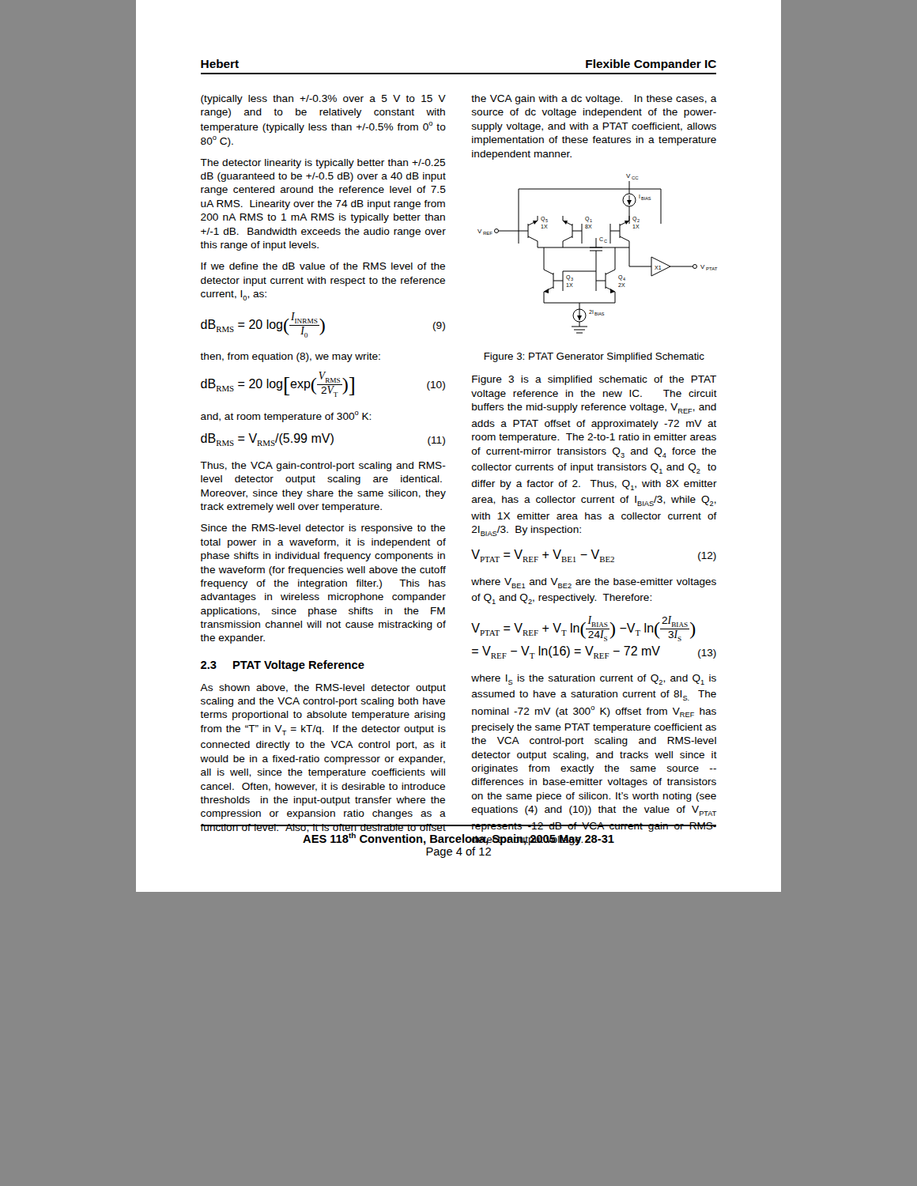Hebert Flexible Compander IC
(typically less than +/-0.3% over a 5 V to 15 V range) and to be relatively constant with temperature (typically less than +/-0.5% from 0o to 80o C).
The detector linearity is typically better than +/-0.25 dB (guaranteed to be +/-0.5 dB) over a 40 dB input range centered around the reference level of 7.5 uA RMS. Linearity over the 74 dB input range from 200 nA RMS to 1 mA RMS is typically better than +/-1 dB. Bandwidth exceeds the audio range over this range of input levels.
If we define the dB value of the RMS level of the detector input current with respect to the reference current, I0, as:
dBRMS = 20 log(IINRMS I0) (9)
then, from equation (8), we may write:
dBRMS = 20 log[exp(VRMS 2VT)] (10)
and, at room temperature of 300o K:
dBRMS = VRMS/(5.99 mV) (11)
Thus, the VCA gain-control-port scaling and RMS-level detector output scaling are identical. Moreover, since they share the same silicon, they track extremely well over temperature.
Since the RMS-level detector is responsive to the total power in a waveform, it is independent of phase shifts in individual frequency components in the waveform (for frequencies well above the cutoff frequency of the integration filter.) This has advantages in wireless microphone compander applications, since phase shifts in the FM transmission channel will not cause mistracking of the expander.
2.3 PTAT Voltage Reference
As shown above, the RMS-level detector output scaling and the VCA control-port scaling both have terms proportional to absolute temperature arising from the “T” in VT = kT/q. If the detector output is connected directly to the VCA control port, as it would be in a fixed-ratio compressor or expander, all is well, since the temperature coefficients will cancel. Often, however, it is desirable to introduce thresholds in the input-output transfer where the compression or expansion ratio changes as a function of level. Also, it is often desirable to offset the VCA gain with a dc voltage. In these cases, a source of dc voltage independent of the power-supply voltage, and with a PTAT coefficient, allows implementation of these features in a temperature independent manner.
V CC I BIAS V REF Q 5 1X Q 1 8X Q 2 1X C C X1 V PTAT Q 3 1X Q 4 2X 2I BIAS
Figure 3: PTAT Generator Simplified Schematic
Figure 3 is a simplified schematic of the PTAT voltage reference in the new IC. The circuit buffers the mid-supply reference voltage, VREF, and adds a PTAT offset of approximately -72 mV at room temperature. The 2-to-1 ratio in emitter areas of current-mirror transistors Q3 and Q4 force the collector currents of input transistors Q1 and Q2 to differ by a factor of 2. Thus, Q1, with 8X emitter area, has a collector current of IBIAS/3, while Q2, with 1X emitter area has a collector current of 2IBIAS/3. By inspection:
VPTAT = VREF + VBE1 − VBE2 (12)
where VBE1 and VBE2 are the base-emitter voltages of Q1 and Q2, respectively. Therefore:
VPTAT = VREF + VT ln(IBIAS 24IS) −VT ln(2IBIAS 3IS)
= VREF − VT ln(16) = VREF − 72 mV (13)
where IS is the saturation current of Q2, and Q1 is assumed to have a saturation current of 8IS. The nominal -72 mV (at 300o K) offset from VREF has precisely the same PTAT temperature coefficient as the VCA control-port scaling and RMS-level detector output scaling, and tracks well since it originates from exactly the same source -- differences in base-emitter voltages of transistors on the same piece of silicon. It’s worth noting (see equations (4) and (10)) that the value of VPTAT represents -12 dB of VCA current gain or RMS-detector output voltage.
AES 118th Convention, Barcelona, Spain, 2005 May 28-31
Page 4 of 12